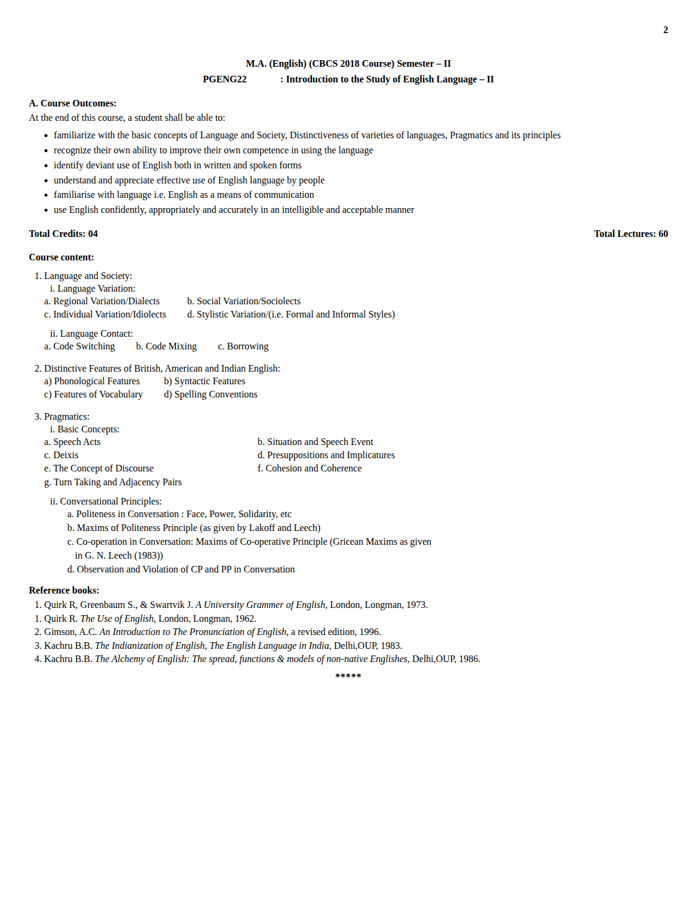2
M.A. (English) (CBCS 2018 Course) Semester – II
PGENG22: Introduction to the Study of English Language – II
A. Course Outcomes:
At the end of this course, a student shall be able to:
familiarize with the basic concepts of Language and Society, Distinctiveness of varieties of languages, Pragmatics and its principles
recognize their own ability to improve their own competence in using the language
identify deviant use of English both in written and spoken forms
understand and appreciate effective use of English language by people
familiarise with language i.e. English as a means of communication
use English confidently, appropriately and accurately in an intelligible and acceptable manner
Total Credits: 04 Total Lectures: 60
Course content:
Language and Society:
i. Language Variation:
| a. Regional Variation/Dialects | b. Social Variation/Sociolects |
| c. Individual Variation/Idiolects | d. Stylistic Variation/(i.e. Formal and Informal Styles) |
ii. Language Contact:
| a. Code Switching | b. Code Mixing | c. Borrowing |
Distinctive Features of British, American and Indian English:
| a) Phonological Features | b) Syntactic Features |
| c) Features of Vocabulary | d) Spelling Conventions |
Pragmatics:
i. Basic Concepts:
| a. Speech Acts | b. Situation and Speech Event |
| c. Deixis | d. Presuppositions and Implicatures |
| e. The Concept of Discourse | f. Cohesion and Coherence |
| g. Turn Taking and Adjacency Pairs |
ii. Conversational Principles:
a. Politeness in Conversation : Face, Power, Solidarity, etc
b. Maxims of Politeness Principle (as given by Lakoff and Leech)
c. Co-operation in Conversation: Maxims of Co-operative Principle (Gricean Maxims as given
in G. N. Leech (1983))
d. Observation and Violation of CP and PP in Conversation
Reference books:
Quirk R, Greenbaum S., & Swartvik J. A University Grammer of English, London, Longman, 1973.
Quirk R. The Use of English, London, Longman, 1962.
Gimson, A.C. An Introduction to The Pronunciation of English, a revised edition, 1996.
Kachru B.B. The Indianization of English, The English Language in India, Delhi,OUP, 1983.
Kachru B.B. The Alchemy of English: The spread, functions & models of non-native Englishes, Delhi,OUP, 1986.
*****